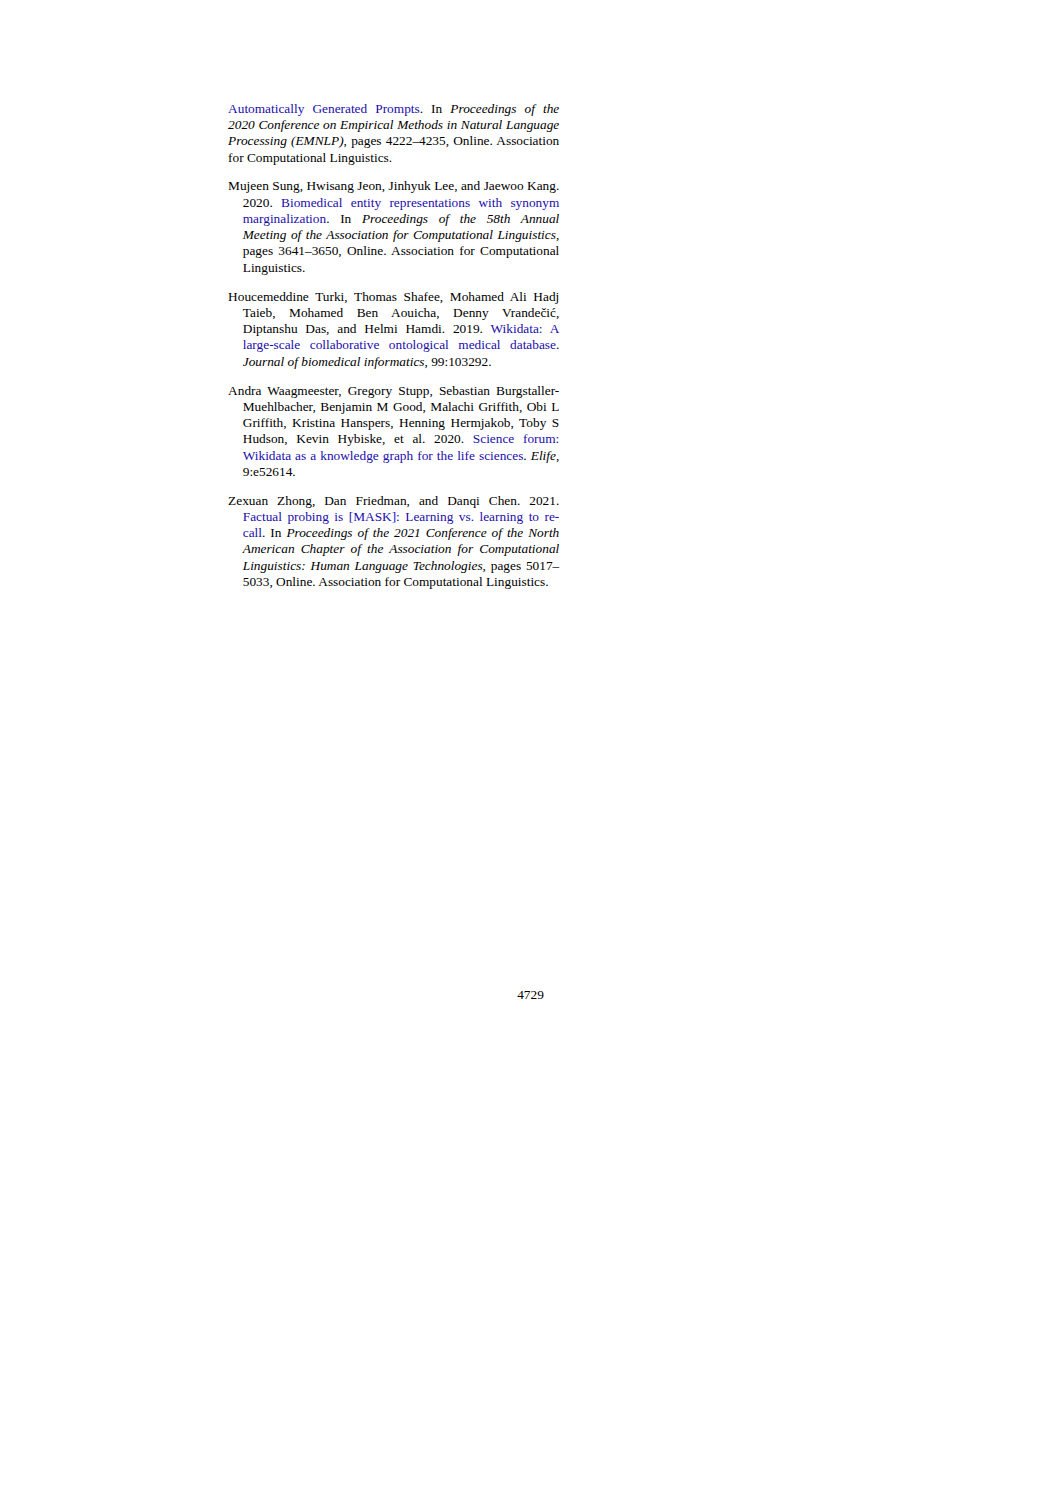Automatically Generated Prompts. In Proceedings of the 2020 Conference on Empirical Methods in Natural Language Processing (EMNLP), pages 4222–4235, Online. Association for Computational Linguistics.
Mujeen Sung, Hwisang Jeon, Jinhyuk Lee, and Jaewoo Kang. 2020. Biomedical entity representations with synonym marginalization. In Proceedings of the 58th Annual Meeting of the Association for Computational Linguistics, pages 3641–3650, Online. Association for Computational Linguistics.
Houcemeddine Turki, Thomas Shafee, Mohamed Ali Hadj Taieb, Mohamed Ben Aouicha, Denny Vrandečić, Diptanshu Das, and Helmi Hamdi. 2019. Wikidata: A large-scale collaborative ontological medical database. Journal of biomedical informatics, 99:103292.
Andra Waagmeester, Gregory Stupp, Sebastian Burgstaller-Muehlbacher, Benjamin M Good, Malachi Griffith, Obi L Griffith, Kristina Hanspers, Henning Hermjakob, Toby S Hudson, Kevin Hybiske, et al. 2020. Science forum: Wikidata as a knowledge graph for the life sciences. Elife, 9:e52614.
Zexuan Zhong, Dan Friedman, and Danqi Chen. 2021. Factual probing is [MASK]: Learning vs. learning to recall. In Proceedings of the 2021 Conference of the North American Chapter of the Association for Computational Linguistics: Human Language Technologies, pages 5017–5033, Online. Association for Computational Linguistics.
4729